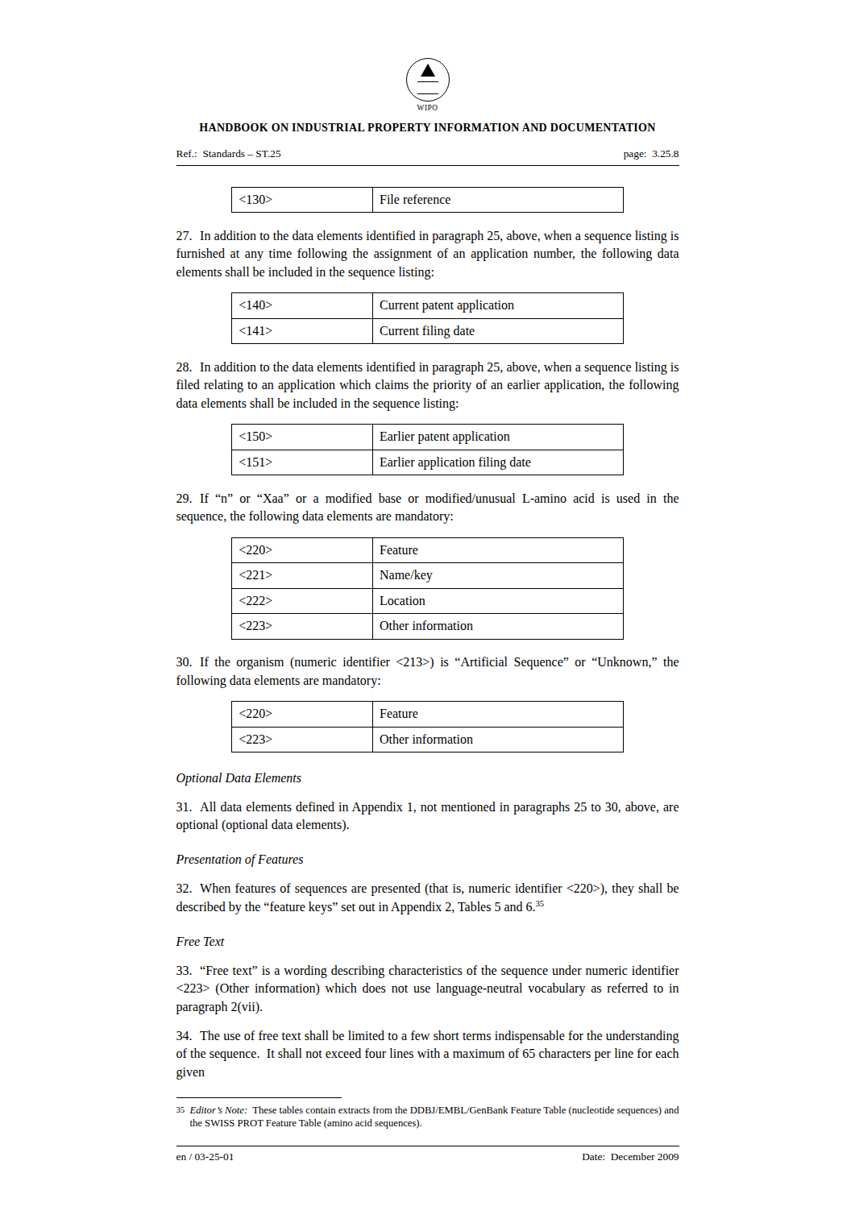WIPO
HANDBOOK ON INDUSTRIAL PROPERTY INFORMATION AND DOCUMENTATION
Ref.: Standards – ST.25 page: 3.25.8
| <130> | File reference |
27. In addition to the data elements identified in paragraph 25, above, when a sequence listing is furnished at any time following the assignment of an application number, the following data elements shall be included in the sequence listing:
| <140> | Current patent application |
| <141> | Current filing date |
28. In addition to the data elements identified in paragraph 25, above, when a sequence listing is filed relating to an application which claims the priority of an earlier application, the following data elements shall be included in the sequence listing:
| <150> | Earlier patent application |
| <151> | Earlier application filing date |
29. If “n” or “Xaa” or a modified base or modified/unusual L-amino acid is used in the sequence, the following data elements are mandatory:
| <220> | Feature |
| <221> | Name/key |
| <222> | Location |
| <223> | Other information |
30. If the organism (numeric identifier <213>) is “Artificial Sequence” or “Unknown,” the following data elements are mandatory:
| <220> | Feature |
| <223> | Other information |
Optional Data Elements
31. All data elements defined in Appendix 1, not mentioned in paragraphs 25 to 30, above, are optional (optional data elements).
Presentation of Features
32. When features of sequences are presented (that is, numeric identifier <220>), they shall be described by the “feature keys” set out in Appendix 2, Tables 5 and 6.35
Free Text
33.“Free text” is a wording describing characteristics of the sequence under numeric identifier <223> (Other information) which does not use language-neutral vocabulary as referred to in paragraph 2(vii).
34. The use of free text shall be limited to a few short terms indispensable for the understanding of the sequence. It shall not exceed four lines with a maximum of 65 characters per line for each given
35 Editor’s Note: These tables contain extracts from the DDBJ/EMBL/GenBank Feature Table (nucleotide sequences) and the SWISS PROT Feature Table (amino acid sequences).
en / 03-25-01 Date: December 2009